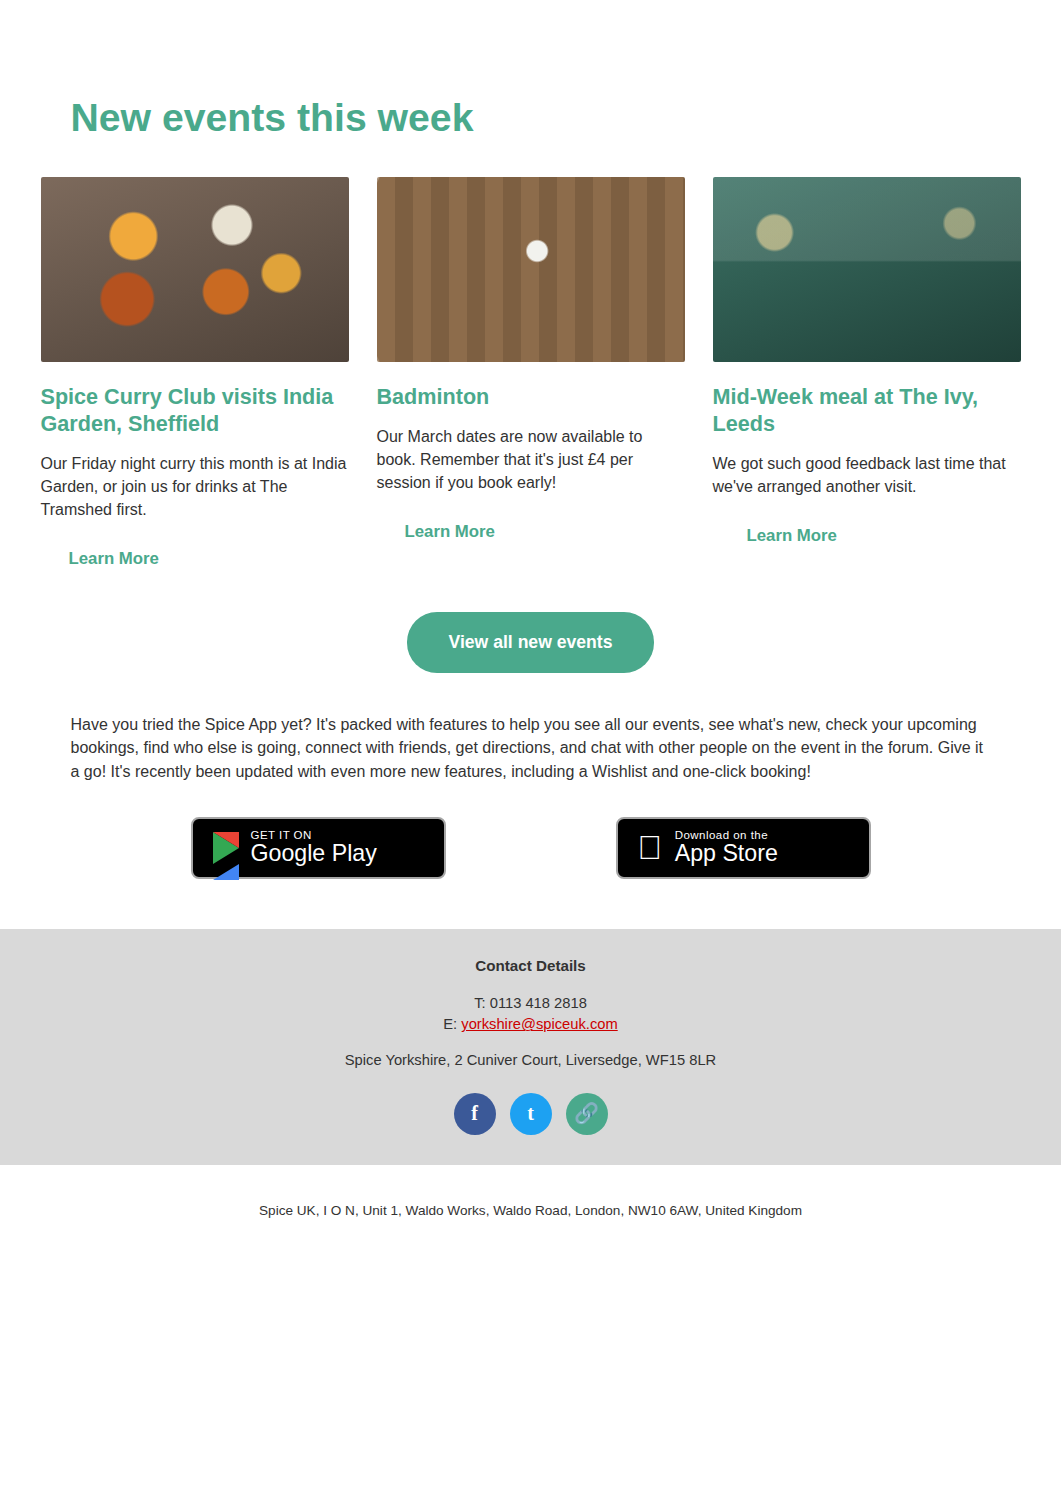New events this week
Spice Curry Club visits India Garden, Sheffield
Our Friday night curry this month is at India Garden, or join us for drinks at The Tramshed first.
Learn More
Badminton
Our March dates are now available to book. Remember that it's just £4 per session if you book early!
Learn More
Mid-Week meal at The Ivy, Leeds
We got such good feedback last time that we've arranged another visit.
Learn More
View all new events
Have you tried the Spice App yet? It's packed with features to help you see all our events, see what's new, check your upcoming bookings, find who else is going, connect with friends, get directions, and chat with other people on the event in the forum. Give it a go! It's recently been updated with even more new features, including a Wishlist and one-click booking!
GET IT ON Google Play  Download on the App Store
Contact Details
T: 0113 418 2818
E: yorkshire@spiceuk.com
Spice Yorkshire, 2 Cuniver Court, Liversedge, WF15 8LR
f t 🔗
Spice UK, I O N, Unit 1, Waldo Works, Waldo Road, London, NW10 6AW, United Kingdom